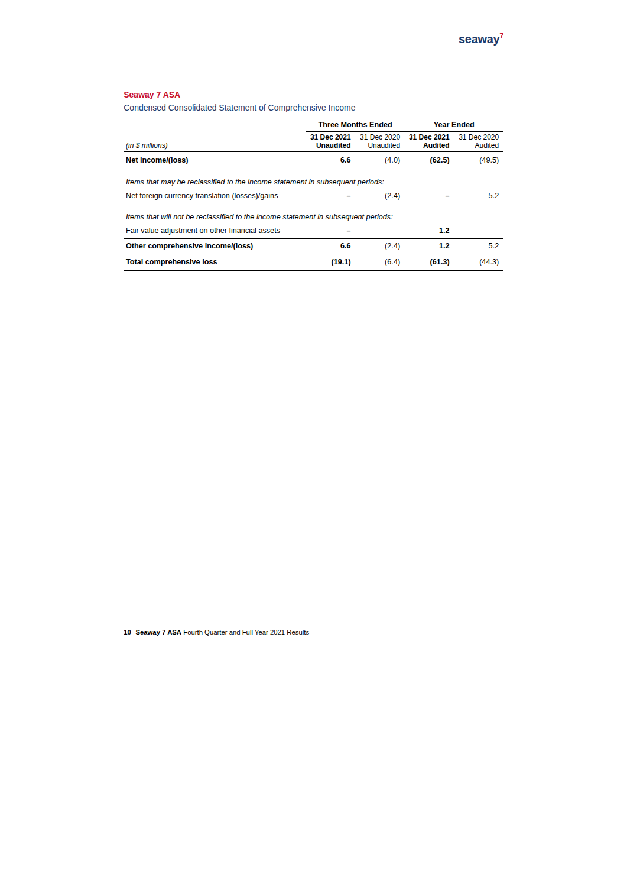seaway7
Seaway 7 ASA
Condensed Consolidated Statement of Comprehensive Income
| | Three Months Ended | Year Ended |
| --- | --- | --- |
| (in $ millions) | 31 Dec 2021 Unaudited | 31 Dec 2020 Unaudited | 31 Dec 2021 Audited | 31 Dec 2020 Audited |
| Net income/(loss) | 6.6 | (4.0) | (62.5) | (49.5) |
| Items that may be reclassified to the income statement in subsequent periods: |
| Net foreign currency translation (losses)/gains | – | (2.4) | – | 5.2 |
| Items that will not be reclassified to the income statement in subsequent periods: |
| Fair value adjustment on other financial assets | – | – | 1.2 | – |
| Other comprehensive income/(loss) | 6.6 | (2.4) | 1.2 | 5.2 |
| Total comprehensive loss | (19.1) | (6.4) | (61.3) | (44.3) |
10 Seaway 7 ASA Fourth Quarter and Full Year 2021 Results